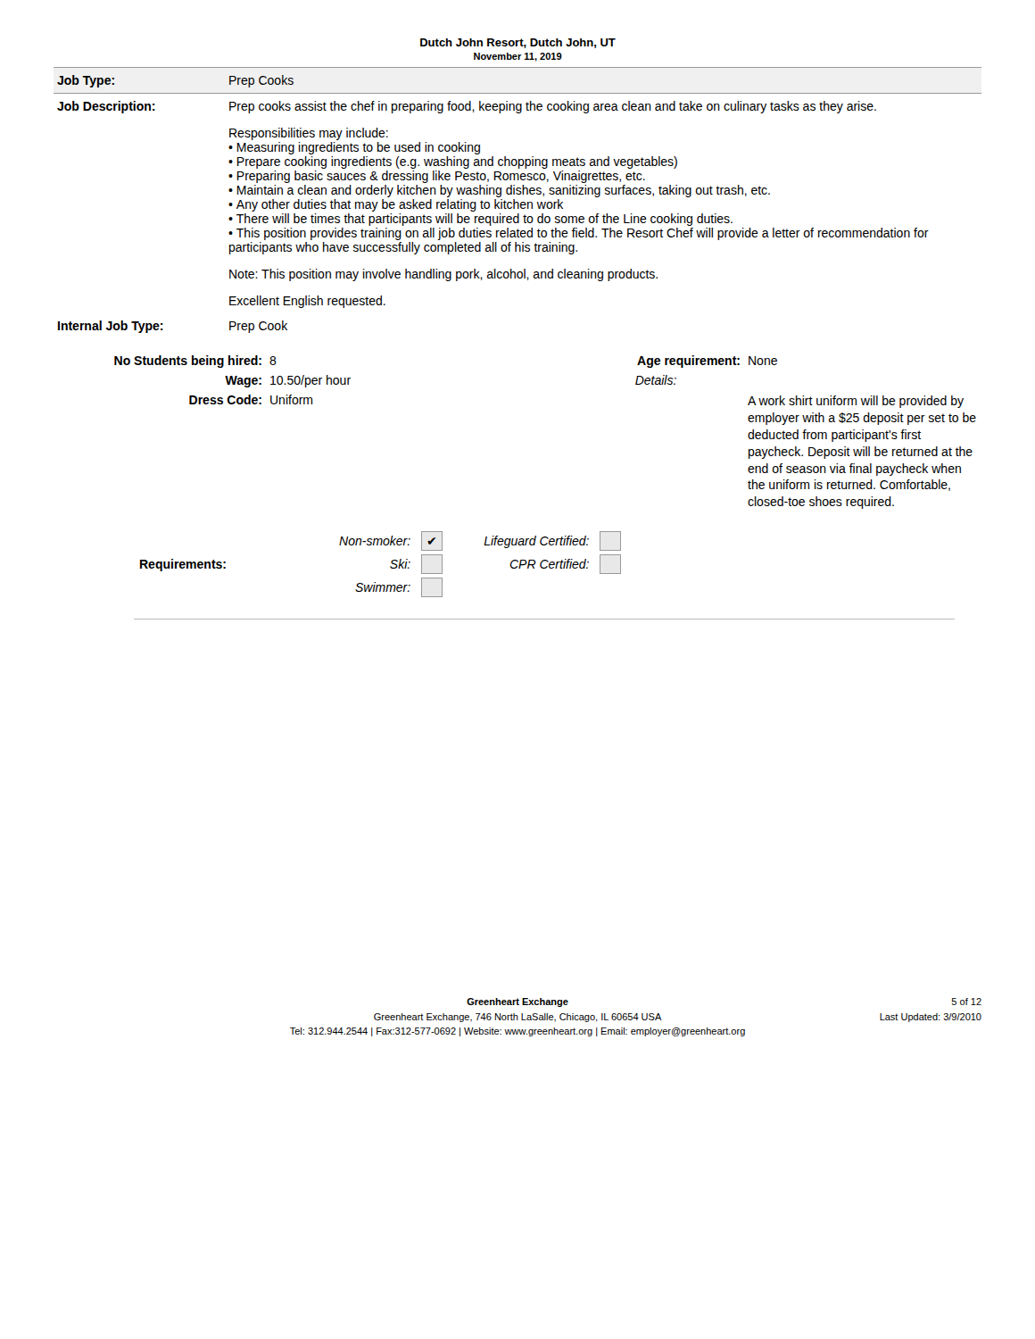Dutch John Resort, Dutch John, UT
November 11, 2019
| Job Type: | Prep Cooks |
| Job Description: | Prep cooks assist the chef in preparing food, keeping the cooking area clean and take on culinary tasks as they arise. Responsibilities may include: Measuring ingredients to be used in cooking Prepare cooking ingredients (e.g. washing and chopping meats and vegetables) Preparing basic sauces & dressing like Pesto, Romesco, Vinaigrettes, etc. Maintain a clean and orderly kitchen by washing dishes, sanitizing surfaces, taking out trash, etc. Any other duties that may be asked relating to kitchen work There will be times that participants will be required to do some of the Line cooking duties. This position provides training on all job duties related to the field. The Resort Chef will provide a letter of recommendation for participants who have successfully completed all of his training. Note: This position may involve handling pork, alcohol, and cleaning products. Excellent English requested. |
| Internal Job Type: | Prep Cook |
| No Students being hired: | 8 | Age requirement: | None |
| Wage: | 10.50/per hour | Details: | |
| Dress Code: | Uniform | | A work shirt uniform will be provided by employer with a $25 deposit per set to be deducted from participant's first paycheck. Deposit will be returned at the end of season via final paycheck when the uniform is returned. Comfortable, closed-toe shoes required. |
| Requirements: | Non-smoker: | ✔ | Lifeguard Certified: | |
| Ski: | | CPR Certified: | |
| Swimmer: | | | |
Greenheart Exchange
Greenheart Exchange, 746 North LaSalle, Chicago, IL 60654 USA
Tel: 312.944.2544 | Fax:312-577-0692 | Website: www.greenheart.org | Email: employer@greenheart.org
5 of 12
Last Updated: 3/9/2010